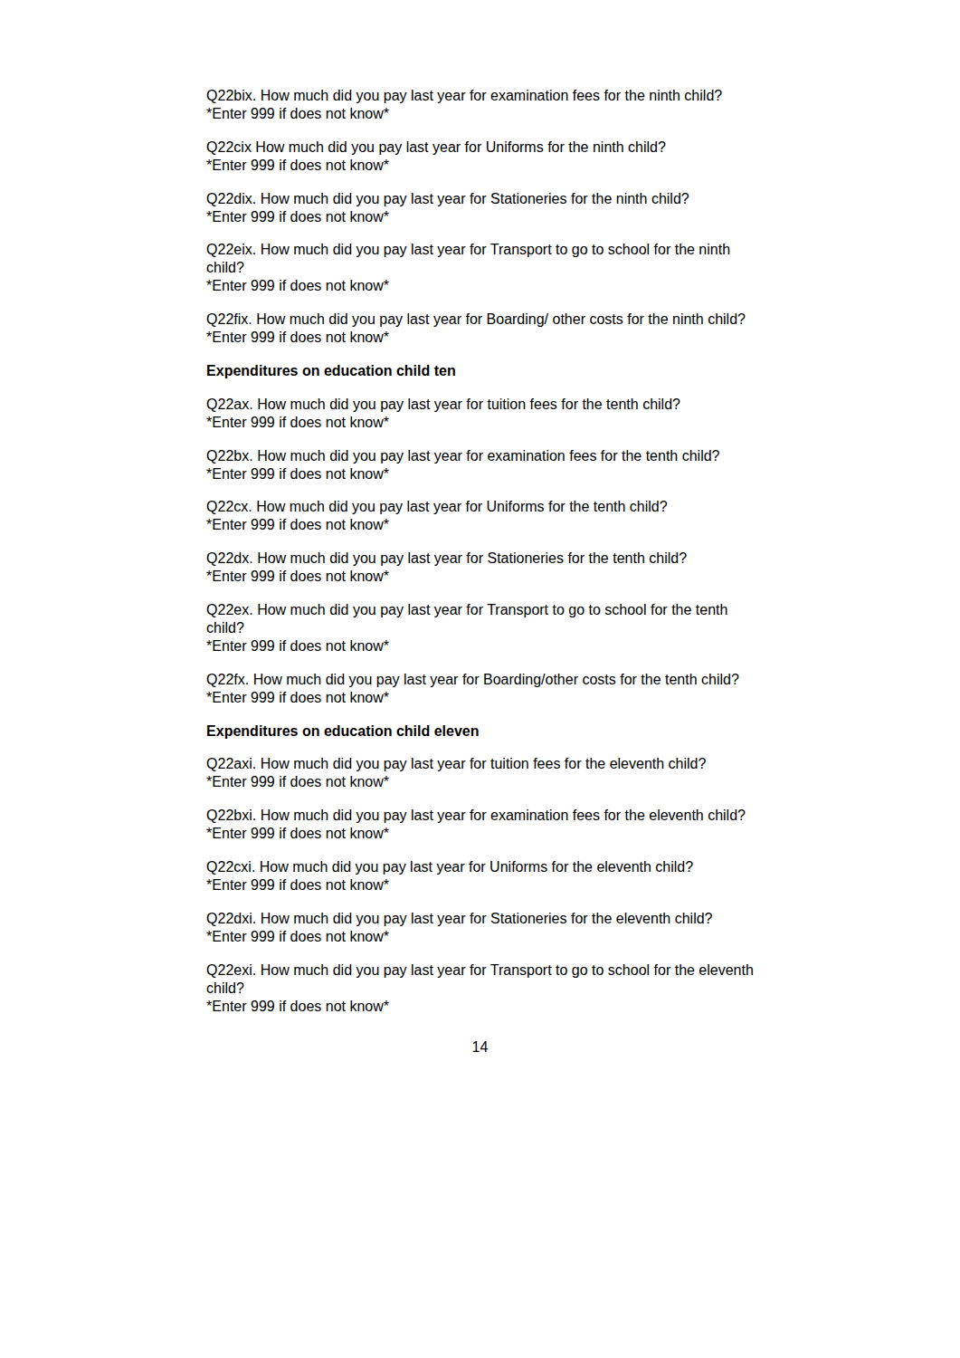Q22bix. How much did you pay last year for examination fees for the ninth child? *Enter 999 if does not know*
Q22cix How much did you pay last year for Uniforms for the ninth child? *Enter 999 if does not know*
Q22dix. How much did you pay last year for Stationeries for the ninth child? *Enter 999 if does not know*
Q22eix. How much did you pay last year for Transport to go to school for the ninth child? *Enter 999 if does not know*
Q22fix. How much did you pay last year for Boarding/ other costs for the ninth child? *Enter 999 if does not know*
Expenditures on education child ten
Q22ax. How much did you pay last year for tuition fees for the tenth child? *Enter 999 if does not know*
Q22bx. How much did you pay last year for examination fees for the tenth child? *Enter 999 if does not know*
Q22cx. How much did you pay last year for Uniforms for the tenth child? *Enter 999 if does not know*
Q22dx. How much did you pay last year for Stationeries for the tenth child? *Enter 999 if does not know*
Q22ex. How much did you pay last year for Transport to go to school for the tenth child? *Enter 999 if does not know*
Q22fx. How much did you pay last year for Boarding/other costs for the tenth child? *Enter 999 if does not know*
Expenditures on education child eleven
Q22axi. How much did you pay last year for tuition fees for the eleventh child? *Enter 999 if does not know*
Q22bxi. How much did you pay last year for examination fees for the eleventh child? *Enter 999 if does not know*
Q22cxi. How much did you pay last year for Uniforms for the eleventh child? *Enter 999 if does not know*
Q22dxi. How much did you pay last year for Stationeries for the eleventh child? *Enter 999 if does not know*
Q22exi. How much did you pay last year for Transport to go to school for the eleventh child? *Enter 999 if does not know*
14